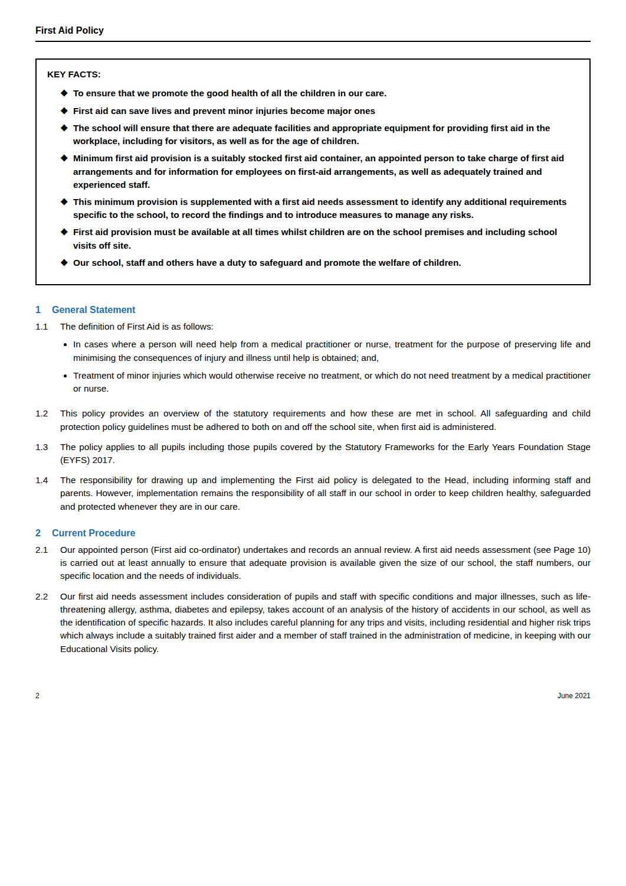First Aid Policy
KEY FACTS:
To ensure that we promote the good health of all the children in our care.
First aid can save lives and prevent minor injuries become major ones
The school will ensure that there are adequate facilities and appropriate equipment for providing first aid in the workplace, including for visitors, as well as for the age of children.
Minimum first aid provision is a suitably stocked first aid container, an appointed person to take charge of first aid arrangements and for information for employees on first-aid arrangements, as well as adequately trained and experienced staff.
This minimum provision is supplemented with a first aid needs assessment to identify any additional requirements specific to the school, to record the findings and to introduce measures to manage any risks.
First aid provision must be available at all times whilst children are on the school premises and including school visits off site.
Our school, staff and others have a duty to safeguard and promote the welfare of children.
1 General Statement
1.1
The definition of First Aid is as follows:
In cases where a person will need help from a medical practitioner or nurse, treatment for the purpose of preserving life and minimising the consequences of injury and illness until help is obtained; and,
Treatment of minor injuries which would otherwise receive no treatment, or which do not need treatment by a medical practitioner or nurse.
1.2
This policy provides an overview of the statutory requirements and how these are met in school. All safeguarding and child protection policy guidelines must be adhered to both on and off the school site, when first aid is administered.
1.3
The policy applies to all pupils including those pupils covered by the Statutory Frameworks for the Early Years Foundation Stage (EYFS) 2017.
1.4
The responsibility for drawing up and implementing the First aid policy is delegated to the Head, including informing staff and parents. However, implementation remains the responsibility of all staff in our school in order to keep children healthy, safeguarded and protected whenever they are in our care.
2 Current Procedure
2.1
Our appointed person (First aid co-ordinator) undertakes and records an annual review. A first aid needs assessment (see Page 10) is carried out at least annually to ensure that adequate provision is available given the size of our school, the staff numbers, our specific location and the needs of individuals.
2.2
Our first aid needs assessment includes consideration of pupils and staff with specific conditions and major illnesses, such as life-threatening allergy, asthma, diabetes and epilepsy, takes account of an analysis of the history of accidents in our school, as well as the identification of specific hazards. It also includes careful planning for any trips and visits, including residential and higher risk trips which always include a suitably trained first aider and a member of staff trained in the administration of medicine, in keeping with our Educational Visits policy.
2 June 2021